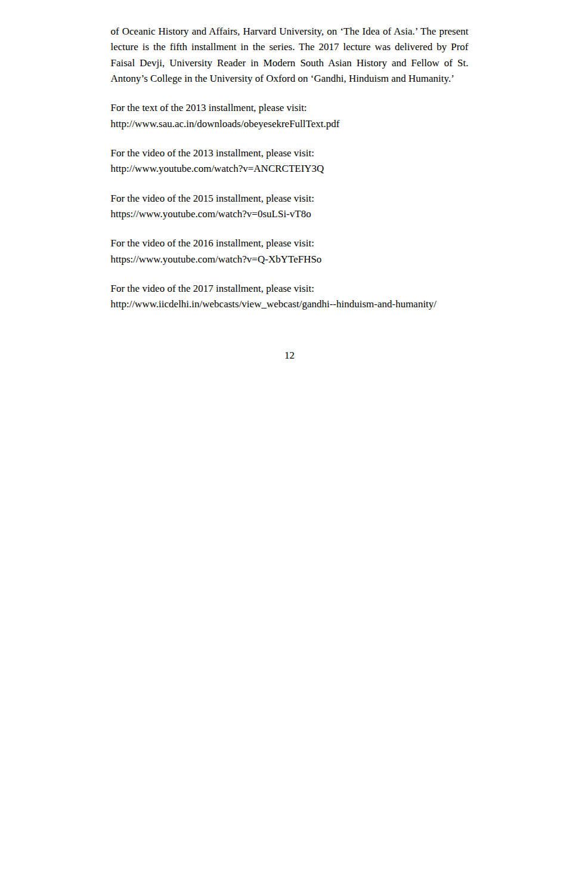of Oceanic History and Affairs, Harvard University, on ‘The Idea of Asia.’ The present lecture is the fifth installment in the series. The 2017 lecture was delivered by Prof Faisal Devji, University Reader in Modern South Asian History and Fellow of St. Antony’s College in the University of Oxford on ‘Gandhi, Hinduism and Humanity.’
For the text of the 2013 installment, please visit:
http://www.sau.ac.in/downloads/obeyesekreFullText.pdf
For the video of the 2013 installment, please visit:
http://www.youtube.com/watch?v=ANCRCTEIY3Q
For the video of the 2015 installment, please visit:
https://www.youtube.com/watch?v=0suLSi-vT8o
For the video of the 2016 installment, please visit:
https://www.youtube.com/watch?v=Q-XbYTeFHSo
For the video of the 2017 installment, please visit:
http://www.iicdelhi.in/webcasts/view_webcast/gandhi--hinduism-and-humanity/
12